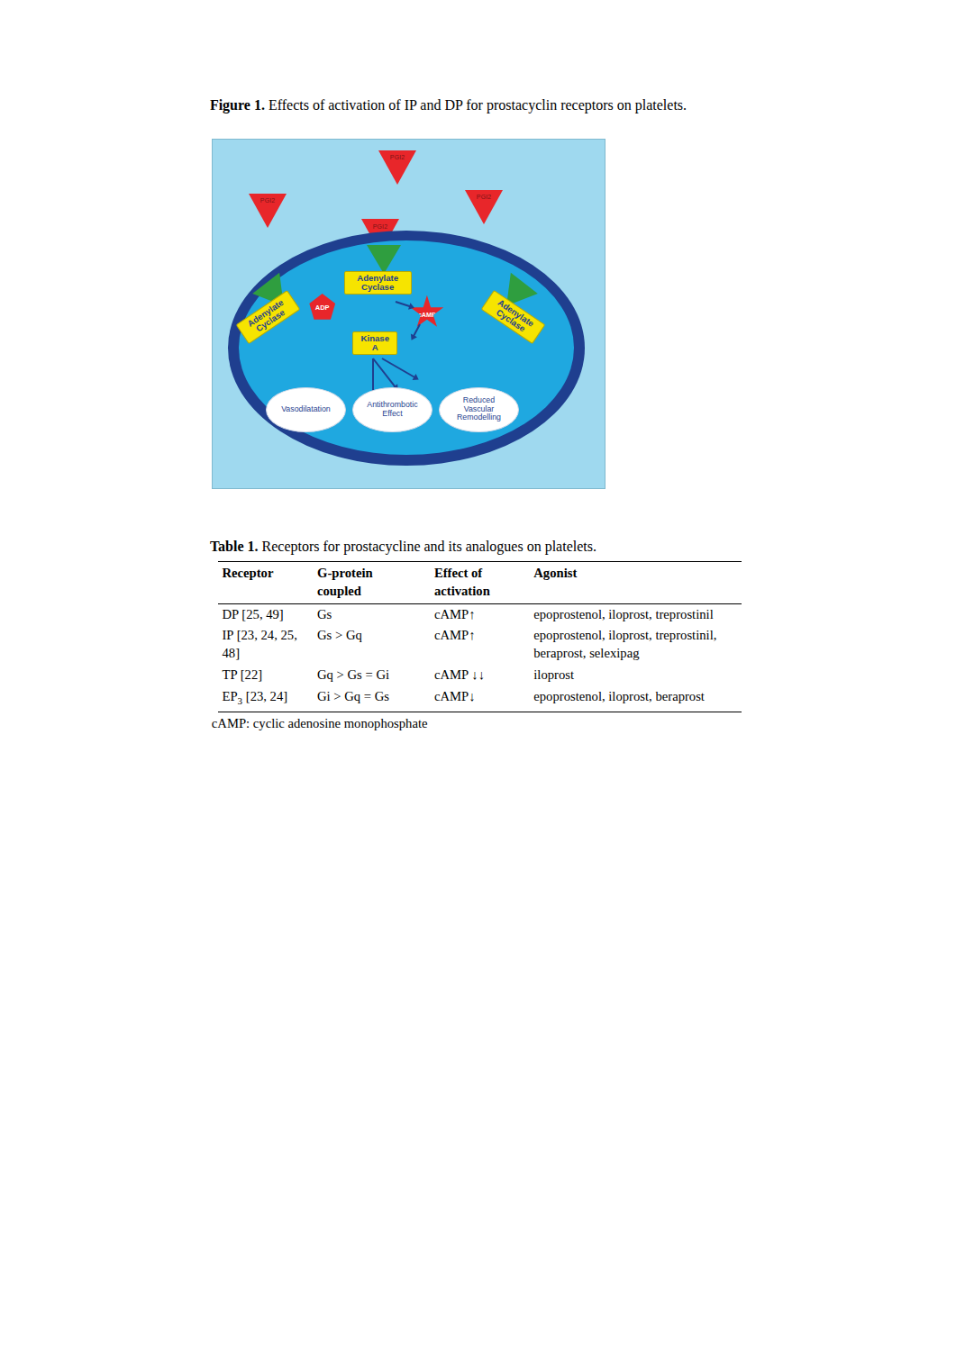Figure 1. Effects of activation of IP and DP for prostacyclin receptors on platelets.
PGI2
PGI2
PGI2
PGI2
Adenylate
Cyclase
Adenylate
Cyclase
Adenylate
Cyclase
ADP
cAMP
Kinase
A
Vasodilatation
Antithrombotic
Effect
Reduced
Vascular
Remodelling
Table 1. Receptors for prostacycline and its analogues on platelets.
| Receptor | G-protein coupled | Effect of activation | Agonist |
| --- | --- | --- | --- |
| DP [25, 49] | Gs | cAMP | epoprostenol, iloprost, treprostinil |
| IP [23, 24, 25, 48] | Gs > Gq | cAMP | epoprostenol, iloprost, treprostinil, beraprost, selexipag |
| TP [22] | Gq > Gs = Gi | cAMP | iloprost |
| EP 3 [23, 24] | Gi > Gq = Gs | cAMP | epoprostenol, iloprost, beraprost |
cAMP: cyclic adenosine monophosphate